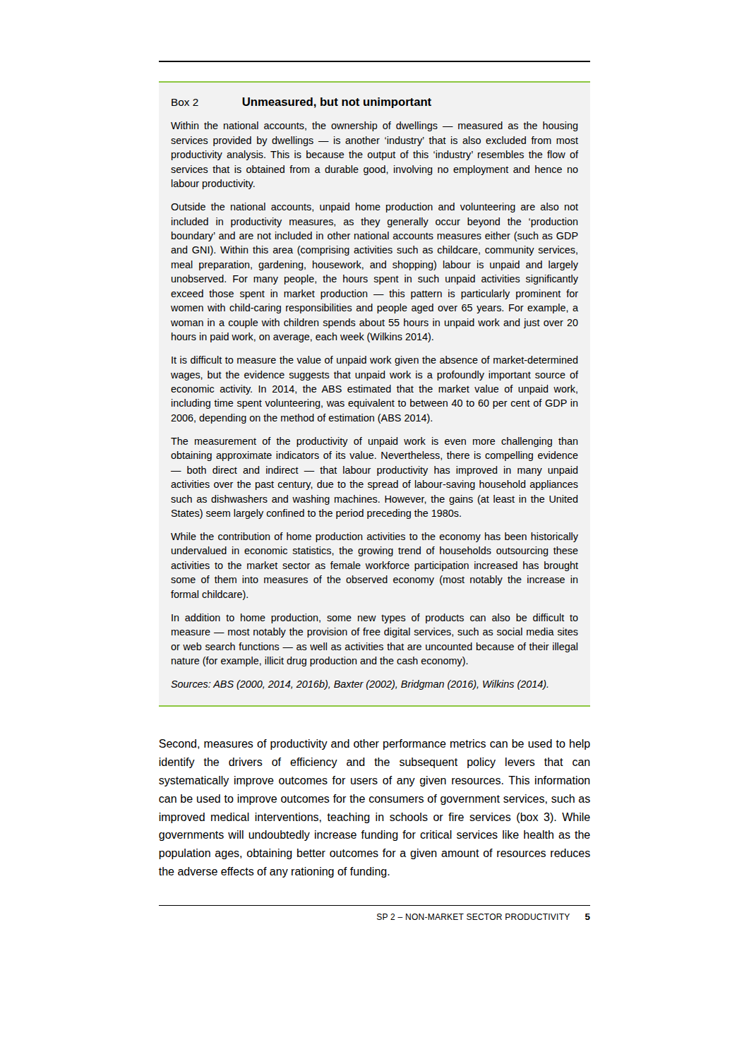Box 2
Unmeasured, but not unimportant
Within the national accounts, the ownership of dwellings — measured as the housing services provided by dwellings — is another ‘industry’ that is also excluded from most productivity analysis. This is because the output of this ‘industry’ resembles the flow of services that is obtained from a durable good, involving no employment and hence no labour productivity.
Outside the national accounts, unpaid home production and volunteering are also not included in productivity measures, as they generally occur beyond the ‘production boundary’ and are not included in other national accounts measures either (such as GDP and GNI). Within this area (comprising activities such as childcare, community services, meal preparation, gardening, housework, and shopping) labour is unpaid and largely unobserved. For many people, the hours spent in such unpaid activities significantly exceed those spent in market production — this pattern is particularly prominent for women with child-caring responsibilities and people aged over 65 years. For example, a woman in a couple with children spends about 55 hours in unpaid work and just over 20 hours in paid work, on average, each week (Wilkins 2014).
It is difficult to measure the value of unpaid work given the absence of market-determined wages, but the evidence suggests that unpaid work is a profoundly important source of economic activity. In 2014, the ABS estimated that the market value of unpaid work, including time spent volunteering, was equivalent to between 40 to 60 per cent of GDP in 2006, depending on the method of estimation (ABS 2014).
The measurement of the productivity of unpaid work is even more challenging than obtaining approximate indicators of its value. Nevertheless, there is compelling evidence — both direct and indirect — that labour productivity has improved in many unpaid activities over the past century, due to the spread of labour-saving household appliances such as dishwashers and washing machines. However, the gains (at least in the United States) seem largely confined to the period preceding the 1980s.
While the contribution of home production activities to the economy has been historically undervalued in economic statistics, the growing trend of households outsourcing these activities to the market sector as female workforce participation increased has brought some of them into measures of the observed economy (most notably the increase in formal childcare).
In addition to home production, some new types of products can also be difficult to measure — most notably the provision of free digital services, such as social media sites or web search functions — as well as activities that are uncounted because of their illegal nature (for example, illicit drug production and the cash economy).
Sources: ABS (2000, 2014, 2016b), Baxter (2002), Bridgman (2016), Wilkins (2014).
Second, measures of productivity and other performance metrics can be used to help identify the drivers of efficiency and the subsequent policy levers that can systematically improve outcomes for users of any given resources. This information can be used to improve outcomes for the consumers of government services, such as improved medical interventions, teaching in schools or fire services (box 3). While governments will undoubtedly increase funding for critical services like health as the population ages, obtaining better outcomes for a given amount of resources reduces the adverse effects of any rationing of funding.
SP 2 – NON-MARKET SECTOR PRODUCTIVITY 5